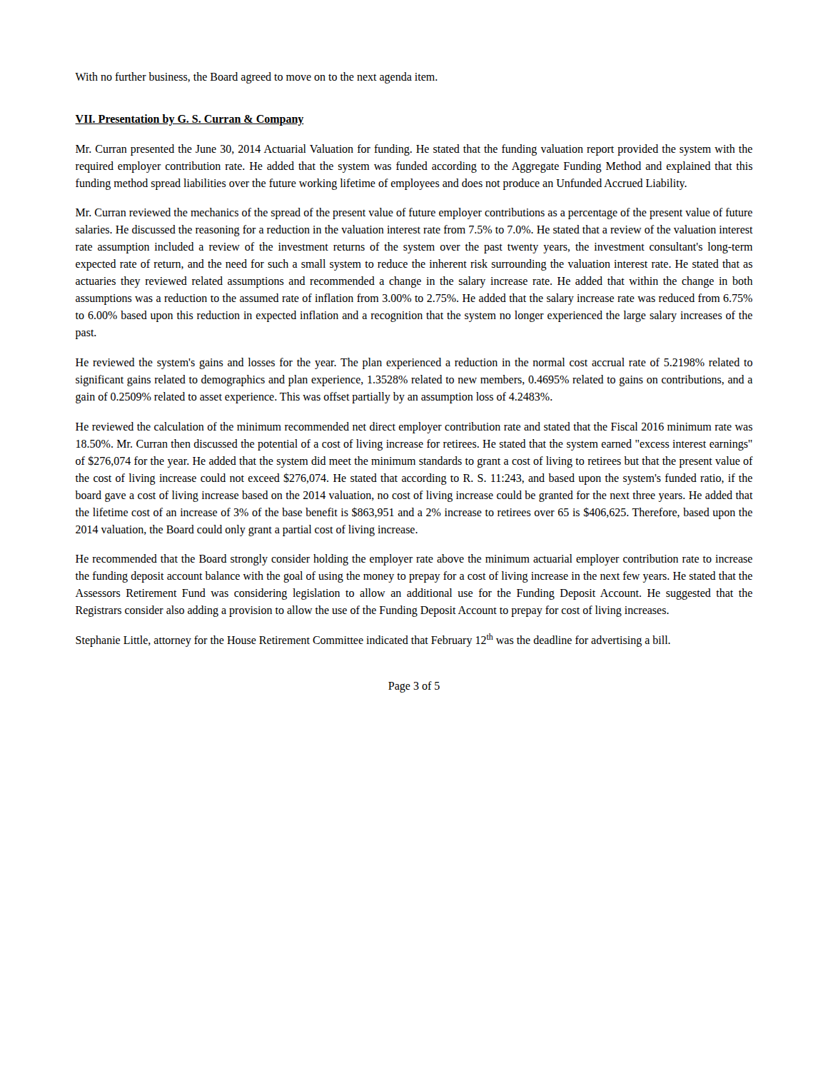With no further business, the Board agreed to move on to the next agenda item.
VII. Presentation by G. S. Curran & Company
Mr. Curran presented the June 30, 2014 Actuarial Valuation for funding. He stated that the funding valuation report provided the system with the required employer contribution rate. He added that the system was funded according to the Aggregate Funding Method and explained that this funding method spread liabilities over the future working lifetime of employees and does not produce an Unfunded Accrued Liability.
Mr. Curran reviewed the mechanics of the spread of the present value of future employer contributions as a percentage of the present value of future salaries. He discussed the reasoning for a reduction in the valuation interest rate from 7.5% to 7.0%. He stated that a review of the valuation interest rate assumption included a review of the investment returns of the system over the past twenty years, the investment consultant's long-term expected rate of return, and the need for such a small system to reduce the inherent risk surrounding the valuation interest rate. He stated that as actuaries they reviewed related assumptions and recommended a change in the salary increase rate. He added that within the change in both assumptions was a reduction to the assumed rate of inflation from 3.00% to 2.75%. He added that the salary increase rate was reduced from 6.75% to 6.00% based upon this reduction in expected inflation and a recognition that the system no longer experienced the large salary increases of the past.
He reviewed the system's gains and losses for the year. The plan experienced a reduction in the normal cost accrual rate of 5.2198% related to significant gains related to demographics and plan experience, 1.3528% related to new members, 0.4695% related to gains on contributions, and a gain of 0.2509% related to asset experience. This was offset partially by an assumption loss of 4.2483%.
He reviewed the calculation of the minimum recommended net direct employer contribution rate and stated that the Fiscal 2016 minimum rate was 18.50%. Mr. Curran then discussed the potential of a cost of living increase for retirees. He stated that the system earned "excess interest earnings" of $276,074 for the year. He added that the system did meet the minimum standards to grant a cost of living to retirees but that the present value of the cost of living increase could not exceed $276,074. He stated that according to R. S. 11:243, and based upon the system's funded ratio, if the board gave a cost of living increase based on the 2014 valuation, no cost of living increase could be granted for the next three years. He added that the lifetime cost of an increase of 3% of the base benefit is $863,951 and a 2% increase to retirees over 65 is $406,625. Therefore, based upon the 2014 valuation, the Board could only grant a partial cost of living increase.
He recommended that the Board strongly consider holding the employer rate above the minimum actuarial employer contribution rate to increase the funding deposit account balance with the goal of using the money to prepay for a cost of living increase in the next few years. He stated that the Assessors Retirement Fund was considering legislation to allow an additional use for the Funding Deposit Account. He suggested that the Registrars consider also adding a provision to allow the use of the Funding Deposit Account to prepay for cost of living increases.
Stephanie Little, attorney for the House Retirement Committee indicated that February 12th was the deadline for advertising a bill.
Page 3 of 5